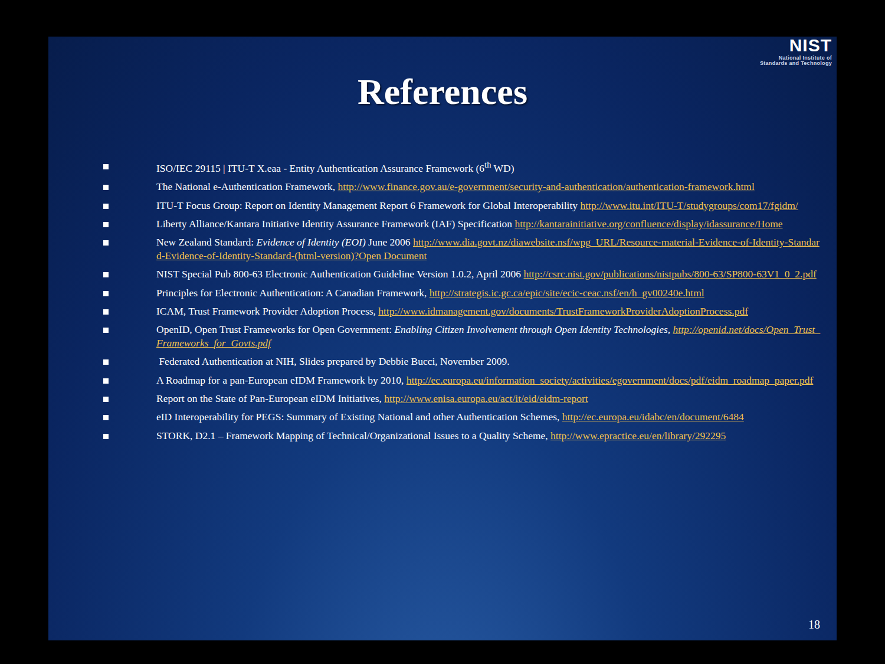NIST
National Institute of
Standards and Technology
References
ISO/IEC 29115 | ITU-T X.eaa - Entity Authentication Assurance Framework (6th WD)
The National e-Authentication Framework, http://www.finance.gov.au/e-government/security-and-authentication/authentication-framework.html
ITU-T Focus Group: Report on Identity Management Report 6 Framework for Global Interoperability http://www.itu.int/ITU-T/studygroups/com17/fgidm/
Liberty Alliance/Kantara Initiative Identity Assurance Framework (IAF) Specification http://kantarainitiative.org/confluence/display/idassurance/Home
New Zealand Standard: Evidence of Identity (EOI) June 2006 http://www.dia.govt.nz/diawebsite.nsf/wpg_URL/Resource-material-Evidence-of-Identity-Standard-Evidence-of-Identity-Standard-(html-version)?Open Document
NIST Special Pub 800-63 Electronic Authentication Guideline Version 1.0.2, April 2006 http://csrc.nist.gov/publications/nistpubs/800-63/SP800-63V1_0_2.pdf
Principles for Electronic Authentication: A Canadian Framework, http://strategis.ic.gc.ca/epic/site/ecic-ceac.nsf/en/h_gv00240e.html
ICAM, Trust Framework Provider Adoption Process, http://www.idmanagement.gov/documents/TrustFrameworkProviderAdoptionProcess.pdf
OpenID, Open Trust Frameworks for Open Government: Enabling Citizen Involvement through Open Identity Technologies, http://openid.net/docs/Open_Trust_Frameworks_for_Govts.pdf
Federated Authentication at NIH, Slides prepared by Debbie Bucci, November 2009.
A Roadmap for a pan-European eIDM Framework by 2010, http://ec.europa.eu/information_society/activities/egovernment/docs/pdf/eidm_roadmap_paper.pdf
Report on the State of Pan-European eIDM Initiatives, http://www.enisa.europa.eu/act/it/eid/eidm-report
eID Interoperability for PEGS: Summary of Existing National and other Authentication Schemes, http://ec.europa.eu/idabc/en/document/6484
STORK, D2.1 – Framework Mapping of Technical/Organizational Issues to a Quality Scheme, http://www.epractice.eu/en/library/292295
18